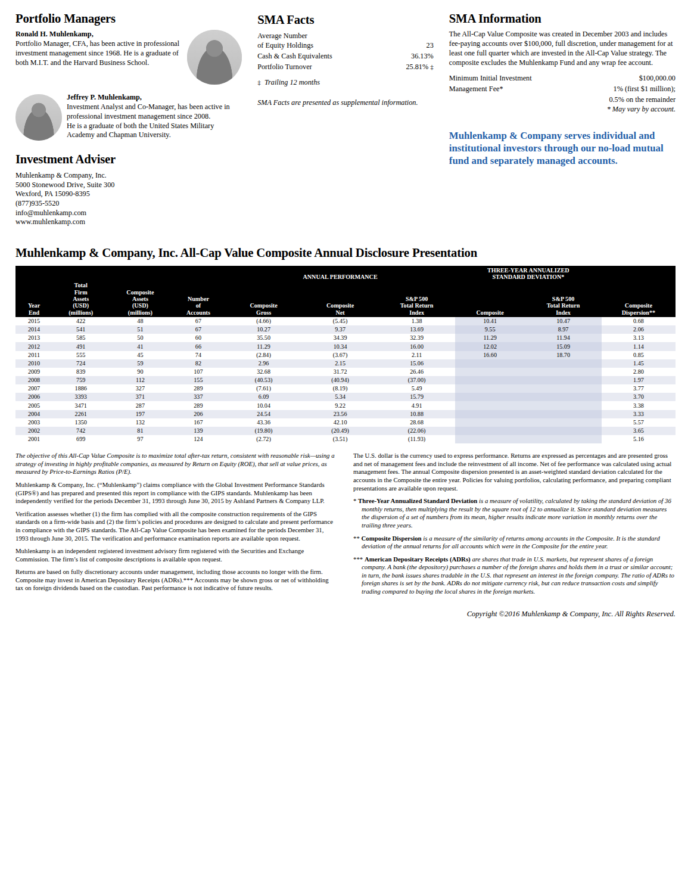Portfolio Managers
Ronald H. Muhlenkamp,
Portfolio Manager, CFA, has been active in professional investment management since 1968. He is a graduate of both M.I.T. and the Harvard Business School.
Jeffrey P. Muhlenkamp,
Investment Analyst and Co-Manager, has been active in professional investment management since 2008.
He is a graduate of both the United States Military Academy and Chapman University.
Investment Adviser
Muhlenkamp & Company, Inc.
5000 Stonewood Drive, Suite 300
Wexford, PA 15090-8395
(877)935-5520
info@muhlenkamp.com
www.muhlenkamp.com
SMA Facts
| Average Number of Equity Holdings | 23 |
| Cash & Cash Equivalents | 36.13% |
| Portfolio Turnover | 25.81% ‡ |
‡ Trailing 12 months
SMA Facts are presented as supplemental information.
SMA Information
The All-Cap Value Composite was created in December 2003 and includes fee-paying accounts over $100,000, full discretion, under management for at least one full quarter which are invested in the All-Cap Value strategy. The composite excludes the Muhlenkamp Fund and any wrap fee account.
| Minimum Initial Investment | $100,000.00 |
| Management Fee* | 1% (first $1 million); |
| | 0.5% on the remainder |
* May vary by account.
Muhlenkamp & Company serves individual and institutional investors through our no-load mutual fund and separately managed accounts.
Muhlenkamp & Company, Inc. All-Cap Value Composite Annual Disclosure Presentation
| | ANNUAL PERFORMANCE | THREE-YEAR ANNUALIZED STANDARD DEVIATION* | |
| --- | --- | --- | --- |
| Year End | Total Firm Assets (USD) (millions) | Composite Assets (USD) (millions) | Number of Accounts | Composite Gross | Composite Net | S&P 500 Total Return Index | Composite | S&P 500 Total Return Index | Composite Dispersion** |
| 2015 | 422 | 48 | 67 | (4.66) | (5.45) | 1.38 | 10.41 | 10.47 | 0.68 |
| 2014 | 541 | 51 | 67 | 10.27 | 9.37 | 13.69 | 9.55 | 8.97 | 2.06 |
| 2013 | 585 | 50 | 60 | 35.50 | 34.39 | 32.39 | 11.29 | 11.94 | 3.13 |
| 2012 | 491 | 41 | 66 | 11.29 | 10.34 | 16.00 | 12.02 | 15.09 | 1.14 |
| 2011 | 555 | 45 | 74 | (2.84) | (3.67) | 2.11 | 16.60 | 18.70 | 0.85 |
| 2010 | 724 | 59 | 82 | 2.96 | 2.15 | 15.06 | | | 1.45 |
| 2009 | 839 | 90 | 107 | 32.68 | 31.72 | 26.46 | | | 2.80 |
| 2008 | 759 | 112 | 155 | (40.53) | (40.94) | (37.00) | | | 1.97 |
| 2007 | 1886 | 327 | 289 | (7.61) | (8.19) | 5.49 | | | 3.77 |
| 2006 | 3393 | 371 | 337 | 6.09 | 5.34 | 15.79 | | | 3.70 |
| 2005 | 3471 | 287 | 289 | 10.04 | 9.22 | 4.91 | | | 3.38 |
| 2004 | 2261 | 197 | 206 | 24.54 | 23.56 | 10.88 | | | 3.33 |
| 2003 | 1350 | 132 | 167 | 43.36 | 42.10 | 28.68 | | | 5.57 |
| 2002 | 742 | 81 | 139 | (19.80) | (20.49) | (22.06) | | | 3.65 |
| 2001 | 699 | 97 | 124 | (2.72) | (3.51) | (11.93) | | | 5.16 |
The objective of this All-Cap Value Composite is to maximize total after-tax return, consistent with reasonable risk—using a strategy of investing in highly profitable companies, as measured by Return on Equity (ROE), that sell at value prices, as measured by Price-to-Earnings Ratios (P/E).
Muhlenkamp & Company, Inc. (“Muhlenkamp”) claims compliance with the Global Investment Performance Standards (GIPS®) and has prepared and presented this report in compliance with the GIPS standards. Muhlenkamp has been independently verified for the periods December 31, 1993 through June 30, 2015 by Ashland Partners & Company LLP.
Verification assesses whether (1) the firm has complied with all the composite construction requirements of the GIPS standards on a firm-wide basis and (2) the firm’s policies and procedures are designed to calculate and present performance in compliance with the GIPS standards. The All-Cap Value Composite has been examined for the periods December 31, 1993 through June 30, 2015. The verification and performance examination reports are available upon request.
Muhlenkamp is an independent registered investment advisory firm registered with the Securities and Exchange Commission. The firm’s list of composite descriptions is available upon request.
Returns are based on fully discretionary accounts under management, including those accounts no longer with the firm. Composite may invest in American Depositary Receipts (ADRs).*** Accounts may be shown gross or net of withholding tax on foreign dividends based on the custodian. Past performance is not indicative of future results.
The U.S. dollar is the currency used to express performance. Returns are expressed as percentages and are presented gross and net of management fees and include the reinvestment of all income. Net of fee performance was calculated using actual management fees. The annual Composite dispersion presented is an asset-weighted standard deviation calculated for the accounts in the Composite the entire year. Policies for valuing portfolios, calculating performance, and preparing compliant presentations are available upon request.
* Three-Year Annualized Standard Deviation is a measure of volatility, calculated by taking the standard deviation of 36 monthly returns, then multiplying the result by the square root of 12 to annualize it. Since standard deviation measures the dispersion of a set of numbers from its mean, higher results indicate more variation in monthly returns over the trailing three years.
** Composite Dispersion is a measure of the similarity of returns among accounts in the Composite. It is the standard deviation of the annual returns for all accounts which were in the Composite for the entire year.
*** American Depositary Receipts (ADRs) are shares that trade in U.S. markets, but represent shares of a foreign company. A bank (the depository) purchases a number of the foreign shares and holds them in a trust or similar account; in turn, the bank issues shares tradable in the U.S. that represent an interest in the foreign company. The ratio of ADRs to foreign shares is set by the bank. ADRs do not mitigate currency risk, but can reduce transaction costs and simplify trading compared to buying the local shares in the foreign markets.
Copyright ©2016 Muhlenkamp & Company, Inc. All Rights Reserved.